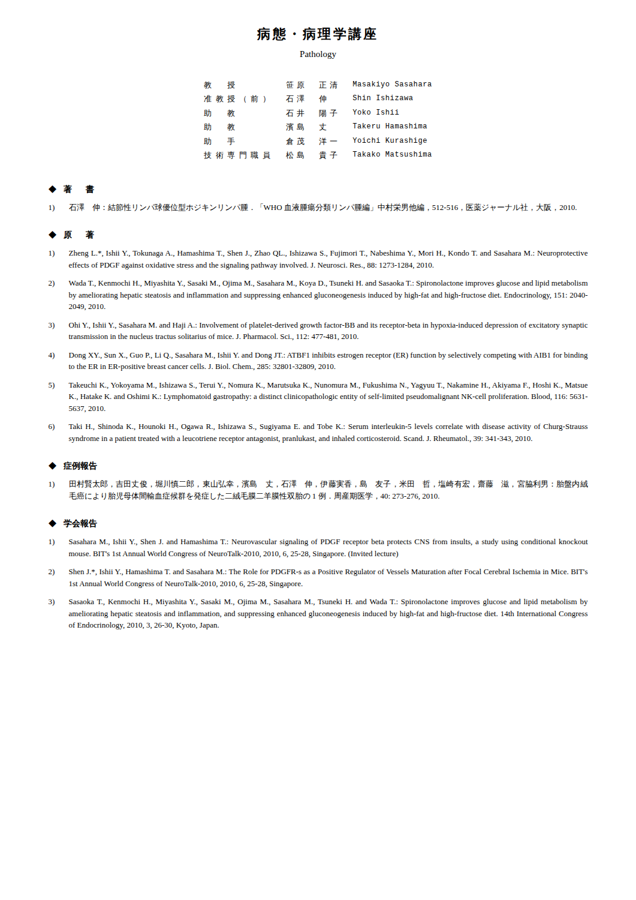病態・病理学講座
Pathology
| 教 授 | 笹原 正清 | Masakiyo Sasahara |
| 准教授（前） | 石澤 伸 | Shin Ishizawa |
| 助 教 | 石井 陽子 | Yoko Ishii |
| 助 教 | 濱島 丈 | Takeru Hamashima |
| 助 手 | 倉茂 洋一 | Yoichi Kurashige |
| 技術専門職員 | 松島 貴子 | Takako Matsushima |
著　書
石澤　伸：結節性リンパ球優位型ホジキンリンパ腫．「WHO 血液腫瘍分類リンパ腫編」中村栄男他編，512-516，医薬ジャーナル社，大阪，2010.
原　著
Zheng L.*, Ishii Y., Tokunaga A., Hamashima T., Shen J., Zhao QL., Ishizawa S., Fujimori T., Nabeshima Y., Mori H., Kondo T. and Sasahara M.: Neuroprotective effects of PDGF against oxidative stress and the signaling pathway involved. J. Neurosci. Res., 88: 1273-1284, 2010.
Wada T., Kenmochi H., Miyashita Y., Sasaki M., Ojima M., Sasahara M., Koya D., Tsuneki H. and Sasaoka T.: Spironolactone improves glucose and lipid metabolism by ameliorating hepatic steatosis and inflammation and suppressing enhanced gluconeogenesis induced by high-fat and high-fructose diet. Endocrinology, 151: 2040-2049, 2010.
Ohi Y., Ishii Y., Sasahara M. and Haji A.: Involvement of platelet-derived growth factor-BB and its receptor-beta in hypoxia-induced depression of excitatory synaptic transmission in the nucleus tractus solitarius of mice. J. Pharmacol. Sci., 112: 477-481, 2010.
Dong XY., Sun X., Guo P., Li Q., Sasahara M., Ishii Y. and Dong JT.: ATBF1 inhibits estrogen receptor (ER) function by selectively competing with AIB1 for binding to the ER in ER-positive breast cancer cells. J. Biol. Chem., 285: 32801-32809, 2010.
Takeuchi K., Yokoyama M., Ishizawa S., Terui Y., Nomura K., Marutsuka K., Nunomura M., Fukushima N., Yagyuu T., Nakamine H., Akiyama F., Hoshi K., Matsue K., Hatake K. and Oshimi K.: Lymphomatoid gastropathy: a distinct clinicopathologic entity of self-limited pseudomalignant NK-cell proliferation. Blood, 116: 5631-5637, 2010.
Taki H., Shinoda K., Hounoki H., Ogawa R., Ishizawa S., Sugiyama E. and Tobe K.: Serum interleukin-5 levels correlate with disease activity of Churg-Strauss syndrome in a patient treated with a leucotriene receptor antagonist, pranlukast, and inhaled corticosteroid. Scand. J. Rheumatol., 39: 341-343, 2010.
症例報告
田村賢太郎，吉田丈俊，堀川慎二郎，東山弘幸，濱島　丈，石澤　伸，伊藤実香，島　友子，米田　哲，塩崎有宏，齋藤　滋，宮脇利男：胎盤内絨毛癌により胎児母体間輸血症候群を発症した二絨毛膜二羊膜性双胎の 1 例．周産期医学，40: 273-276, 2010.
学会報告
Sasahara M., Ishii Y., Shen J. and Hamashima T.: Neurovascular signaling of PDGF receptor beta protects CNS from insults, a study using conditional knockout mouse. BIT's 1st Annual World Congress of NeuroTalk-2010, 2010, 6, 25-28, Singapore. (Invited lecture)
Shen J.*, Ishii Y., Hamashima T. and Sasahara M.: The Role for PDGFR-s as a Positive Regulator of Vessels Maturation after Focal Cerebral Ischemia in Mice. BIT's 1st Annual World Congress of NeuroTalk-2010, 2010, 6, 25-28, Singapore.
Sasaoka T., Kenmochi H., Miyashita Y., Sasaki M., Ojima M., Sasahara M., Tsuneki H. and Wada T.: Spironolactone improves glucose and lipid metabolism by ameliorating hepatic steatosis and inflammation, and suppressing enhanced gluconeogenesis induced by high-fat and high-fructose diet. 14th International Congress of Endocrinology, 2010, 3, 26-30, Kyoto, Japan.